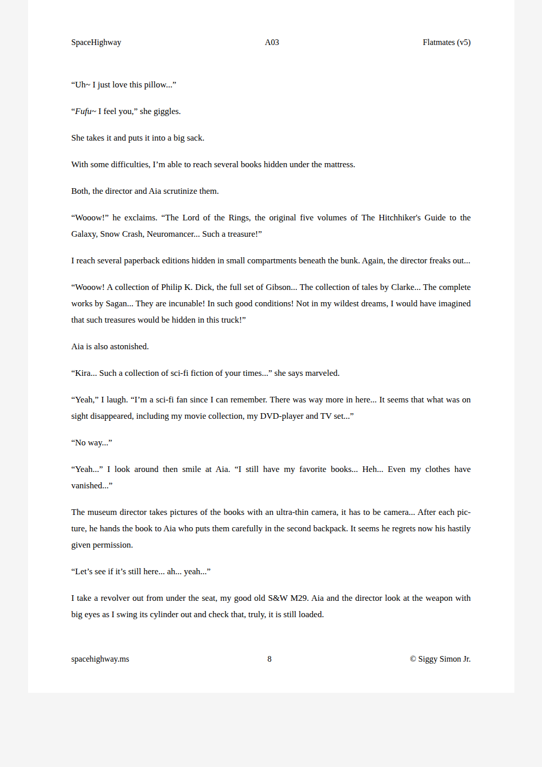SpaceHighway A03 Flatmates (v5)
“Uh~ I just love this pillow...”
“Fufu~ I feel you,” she giggles.
She takes it and puts it into a big sack.
With some difficulties, I’m able to reach several books hidden under the mattress.
Both, the director and Aia scrutinize them.
“Wooow!” he exclaims. “The Lord of the Rings, the original five volumes of The Hitchhiker's Guide to the Galaxy, Snow Crash, Neuromancer... Such a treasure!”
I reach several paperback editions hidden in small compartments beneath the bunk. Again, the director freaks out...
“Wooow! A collection of Philip K. Dick, the full set of Gibson... The collection of tales by Clarke... The complete works by Sagan... They are incunable! In such good conditions! Not in my wildest dreams, I would have imagined that such treasures would be hidden in this truck!”
Aia is also astonished.
“Kira... Such a collection of sci-fi fiction of your times...” she says marveled.
“Yeah,” I laugh. “I’m a sci-fi fan since I can remember. There was way more in here... It seems that what was on sight disappeared, including my movie collection, my DVD-player and TV set...”
“No way...”
“Yeah...” I look around then smile at Aia. “I still have my favorite books... Heh... Even my clothes have vanished...”
The museum director takes pictures of the books with an ultra-thin camera, it has to be camera... After each picture, he hands the book to Aia who puts them carefully in the second backpack. It seems he regrets now his hastily given permission.
“Let’s see if it’s still here... ah... yeah...”
I take a revolver out from under the seat, my good old S&W M29. Aia and the director look at the weapon with big eyes as I swing its cylinder out and check that, truly, it is still loaded.
spacehighway.ms 8 © Siggy Simon Jr.